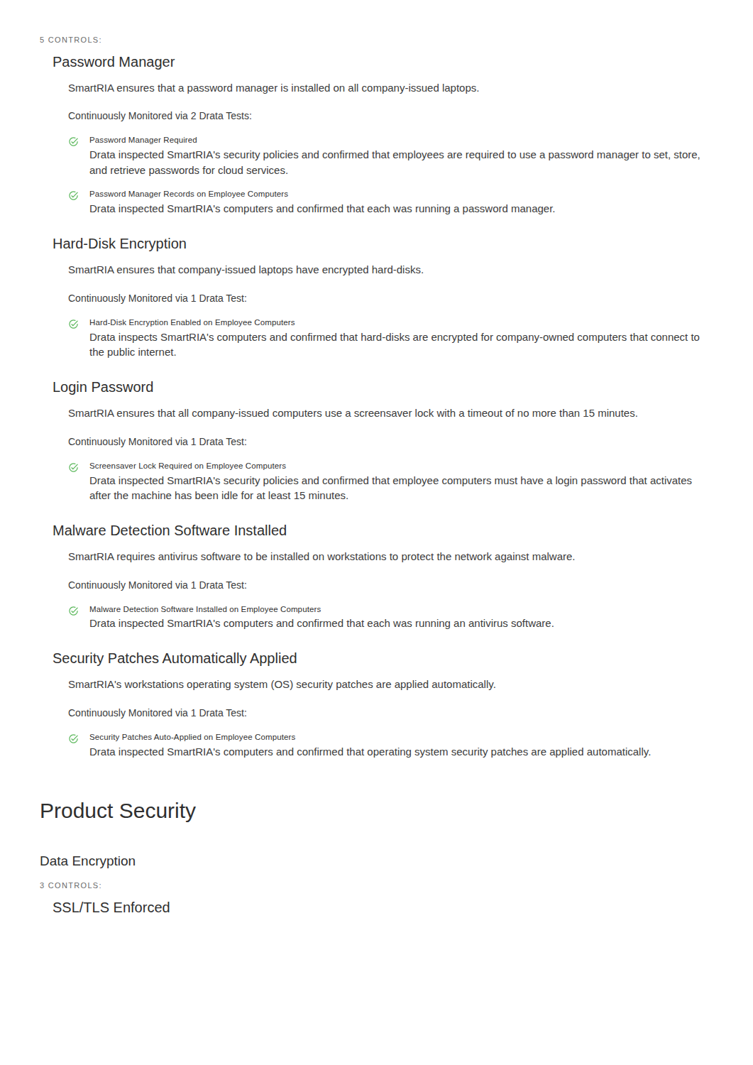5 Controls:
Password Manager
SmartRIA ensures that a password manager is installed on all company-issued laptops.
Continuously Monitored via 2 Drata Tests:
Password Manager Required
Drata inspected SmartRIA's security policies and confirmed that employees are required to use a password manager to set, store, and retrieve passwords for cloud services.
Password Manager Records on Employee Computers
Drata inspected SmartRIA's computers and confirmed that each was running a password manager.
Hard-Disk Encryption
SmartRIA ensures that company-issued laptops have encrypted hard-disks.
Continuously Monitored via 1 Drata Test:
Hard-Disk Encryption Enabled on Employee Computers
Drata inspects SmartRIA's computers and confirmed that hard-disks are encrypted for company-owned computers that connect to the public internet.
Login Password
SmartRIA ensures that all company-issued computers use a screensaver lock with a timeout of no more than 15 minutes.
Continuously Monitored via 1 Drata Test:
Screensaver Lock Required on Employee Computers
Drata inspected SmartRIA's security policies and confirmed that employee computers must have a login password that activates after the machine has been idle for at least 15 minutes.
Malware Detection Software Installed
SmartRIA requires antivirus software to be installed on workstations to protect the network against malware.
Continuously Monitored via 1 Drata Test:
Malware Detection Software Installed on Employee Computers
Drata inspected SmartRIA's computers and confirmed that each was running an antivirus software.
Security Patches Automatically Applied
SmartRIA's workstations operating system (OS) security patches are applied automatically.
Continuously Monitored via 1 Drata Test:
Security Patches Auto-Applied on Employee Computers
Drata inspected SmartRIA's computers and confirmed that operating system security patches are applied automatically.
Product Security
Data Encryption
3 Controls:
SSL/TLS Enforced